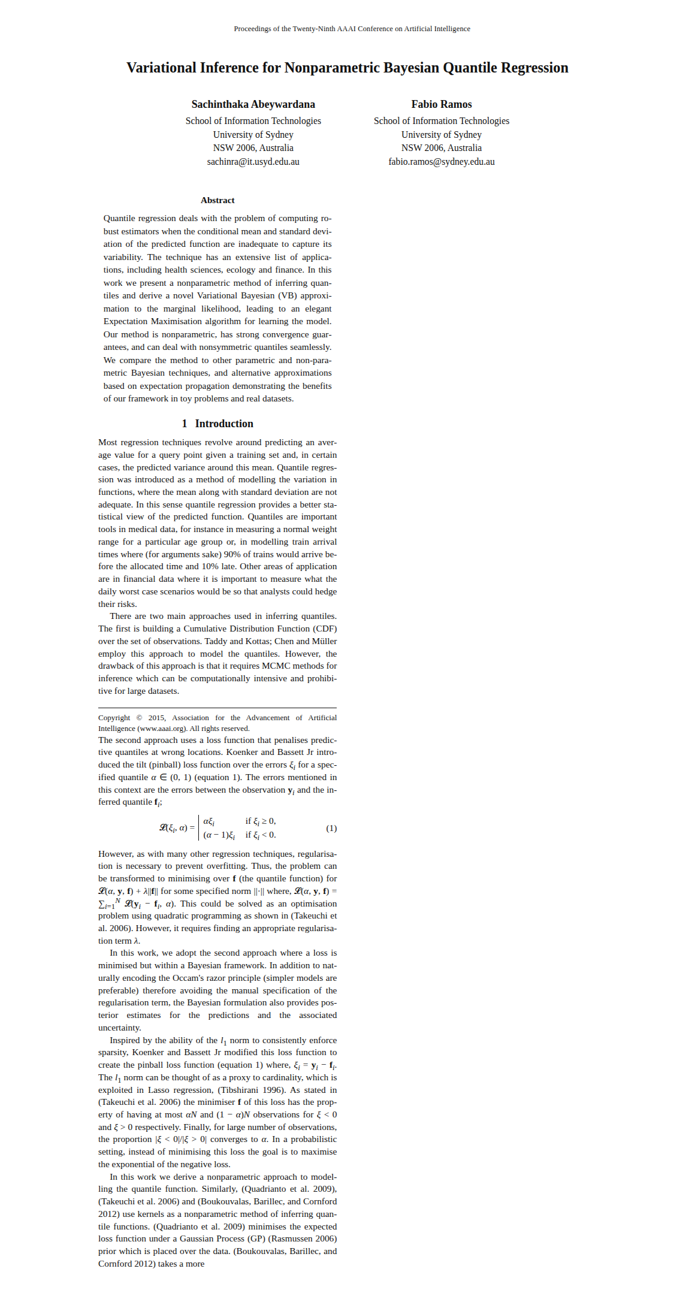Proceedings of the Twenty-Ninth AAAI Conference on Artificial Intelligence
Variational Inference for Nonparametric Bayesian Quantile Regression
Sachinthaka Abeywardana
School of Information Technologies
University of Sydney
NSW 2006, Australia
sachinra@it.usyd.edu.au
Fabio Ramos
School of Information Technologies
University of Sydney
NSW 2006, Australia
fabio.ramos@sydney.edu.au
Abstract
Quantile regression deals with the problem of computing robust estimators when the conditional mean and standard deviation of the predicted function are inadequate to capture its variability. The technique has an extensive list of applications, including health sciences, ecology and finance. In this work we present a nonparametric method of inferring quantiles and derive a novel Variational Bayesian (VB) approximation to the marginal likelihood, leading to an elegant Expectation Maximisation algorithm for learning the model. Our method is nonparametric, has strong convergence guarantees, and can deal with nonsymmetric quantiles seamlessly. We compare the method to other parametric and non-parametric Bayesian techniques, and alternative approximations based on expectation propagation demonstrating the benefits of our framework in toy problems and real datasets.
1 Introduction
Most regression techniques revolve around predicting an average value for a query point given a training set and, in certain cases, the predicted variance around this mean. Quantile regression was introduced as a method of modelling the variation in functions, where the mean along with standard deviation are not adequate. In this sense quantile regression provides a better statistical view of the predicted function. Quantiles are important tools in medical data, for instance in measuring a normal weight range for a particular age group or, in modelling train arrival times where (for arguments sake) 90% of trains would arrive before the allocated time and 10% late. Other areas of application are in financial data where it is important to measure what the daily worst case scenarios would be so that analysts could hedge their risks.
There are two main approaches used in inferring quantiles. The first is building a Cumulative Distribution Function (CDF) over the set of observations. Taddy and Kottas; Chen and Müller employ this approach to model the quantiles. However, the drawback of this approach is that it requires MCMC methods for inference which can be computationally intensive and prohibitive for large datasets.
Copyright © 2015, Association for the Advancement of Artificial Intelligence (www.aaai.org). All rights reserved.
The second approach uses a loss function that penalises predictive quantiles at wrong locations. Koenker and Bassett Jr introduced the tilt (pinball) loss function over the errors ξi for a specified quantile α ∈ (0, 1) (equation 1). The errors mentioned in this context are the errors between the observation yi and the inferred quantile fi;
𝓛(ξi, α) = αξi if ξi ≥ 0, (α − 1)ξi if ξi < 0. (1)
However, as with many other regression techniques, regularisation is necessary to prevent overfitting. Thus, the problem can be transformed to minimising over f (the quantile function) for 𝓛(α, y, f) + λ||f|| for some specified norm ||·|| where, 𝓛(α, y, f) = ∑i=1N 𝓛(yi − fi, α). This could be solved as an optimisation problem using quadratic programming as shown in (Takeuchi et al. 2006). However, it requires finding an appropriate regularisation term λ.
In this work, we adopt the second approach where a loss is minimised but within a Bayesian framework. In addition to naturally encoding the Occam's razor principle (simpler models are preferable) therefore avoiding the manual specification of the regularisation term, the Bayesian formulation also provides posterior estimates for the predictions and the associated uncertainty.
Inspired by the ability of the l1 norm to consistently enforce sparsity, Koenker and Bassett Jr modified this loss function to create the pinball loss function (equation 1) where, ξi = yi − fi. The l1 norm can be thought of as a proxy to cardinality, which is exploited in Lasso regression, (Tibshirani 1996). As stated in (Takeuchi et al. 2006) the minimiser f of this loss has the property of having at most αN and (1 − α)N observations for ξ < 0 and ξ > 0 respectively. Finally, for large number of observations, the proportion |ξ < 0|/|ξ > 0| converges to α. In a probabilistic setting, instead of minimising this loss the goal is to maximise the exponential of the negative loss.
In this work we derive a nonparametric approach to modelling the quantile function. Similarly, (Quadrianto et al. 2009), (Takeuchi et al. 2006) and (Boukouvalas, Barillec, and Cornford 2012) use kernels as a nonparametric method of inferring quantile functions. (Quadrianto et al. 2009) minimises the expected loss function under a Gaussian Process (GP) (Rasmussen 2006) prior which is placed over the data. (Boukouvalas, Barillec, and Cornford 2012) takes a more